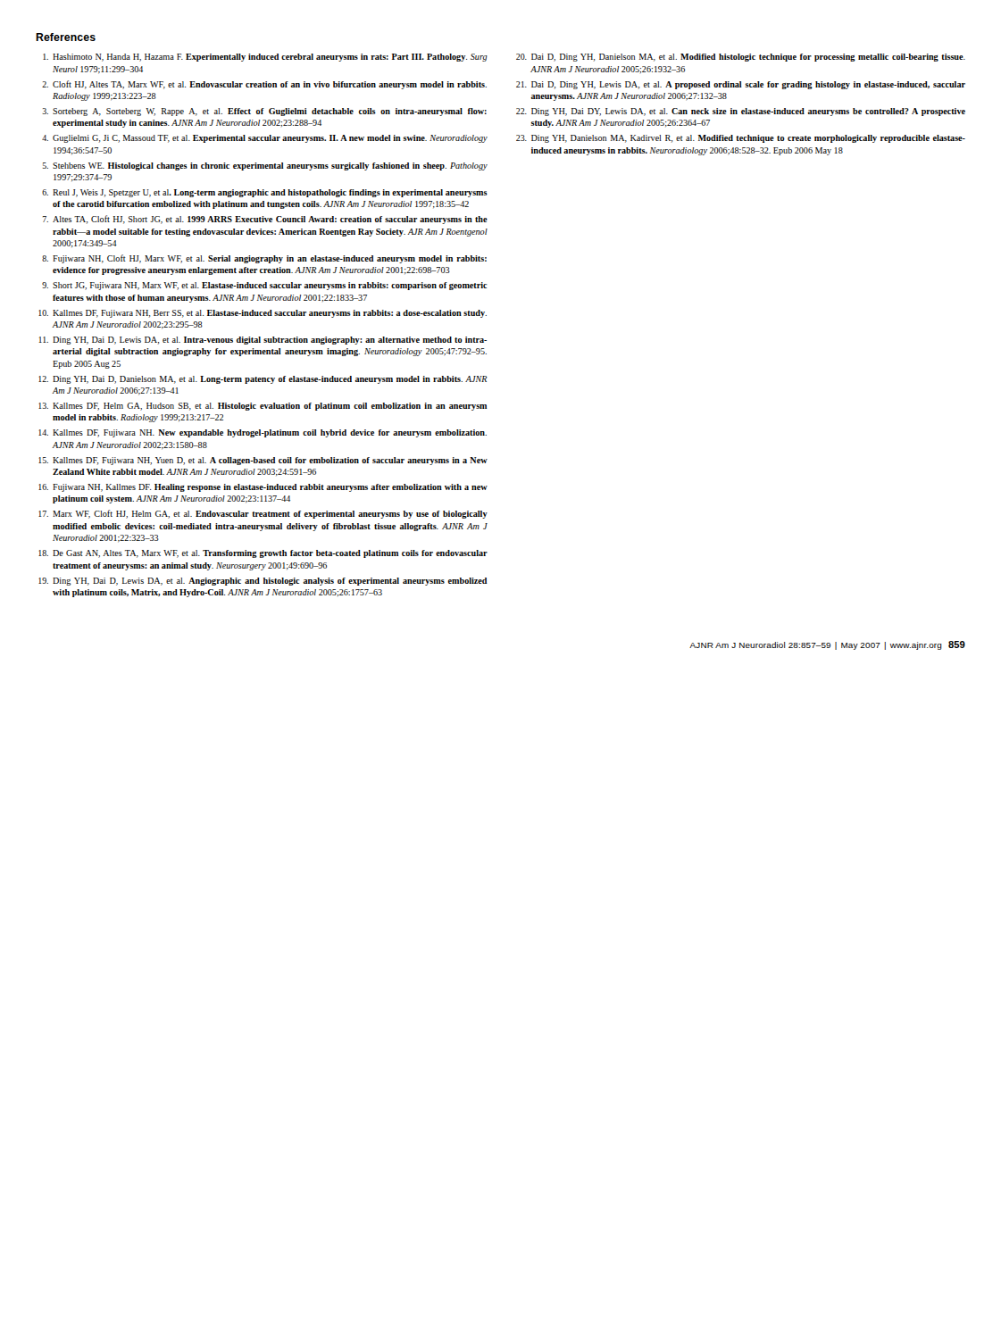References
Hashimoto N, Handa H, Hazama F. Experimentally induced cerebral aneurysms in rats: Part III. Pathology. Surg Neurol 1979;11:299–304
Cloft HJ, Altes TA, Marx WF, et al. Endovascular creation of an in vivo bifurcation aneurysm model in rabbits. Radiology 1999;213:223–28
Sorteberg A, Sorteberg W, Rappe A, et al. Effect of Guglielmi detachable coils on intra-aneurysmal flow: experimental study in canines. AJNR Am J Neuroradiol 2002;23:288–94
Guglielmi G, Ji C, Massoud TF, et al. Experimental saccular aneurysms. II. A new model in swine. Neuroradiology 1994;36:547–50
Stehbens WE. Histological changes in chronic experimental aneurysms surgically fashioned in sheep. Pathology 1997;29:374–79
Reul J, Weis J, Spetzger U, et al. Long-term angiographic and histopathologic findings in experimental aneurysms of the carotid bifurcation embolized with platinum and tungsten coils. AJNR Am J Neuroradiol 1997;18:35–42
Altes TA, Cloft HJ, Short JG, et al. 1999 ARRS Executive Council Award: creation of saccular aneurysms in the rabbit—a model suitable for testing endovascular devices: American Roentgen Ray Society. AJR Am J Roentgenol 2000;174:349–54
Fujiwara NH, Cloft HJ, Marx WF, et al. Serial angiography in an elastase-induced aneurysm model in rabbits: evidence for progressive aneurysm enlargement after creation. AJNR Am J Neuroradiol 2001;22:698–703
Short JG, Fujiwara NH, Marx WF, et al. Elastase-induced saccular aneurysms in rabbits: comparison of geometric features with those of human aneurysms. AJNR Am J Neuroradiol 2001;22:1833–37
Kallmes DF, Fujiwara NH, Berr SS, et al. Elastase-induced saccular aneurysms in rabbits: a dose-escalation study. AJNR Am J Neuroradiol 2002;23:295–98
Ding YH, Dai D, Lewis DA, et al. Intra-venous digital subtraction angiography: an alternative method to intra-arterial digital subtraction angiography for experimental aneurysm imaging. Neuroradiology 2005;47:792–95. Epub 2005 Aug 25
Ding YH, Dai D, Danielson MA, et al. Long-term patency of elastase-induced aneurysm model in rabbits. AJNR Am J Neuroradiol 2006;27:139–41
Kallmes DF, Helm GA, Hudson SB, et al. Histologic evaluation of platinum coil embolization in an aneurysm model in rabbits. Radiology 1999;213:217–22
Kallmes DF, Fujiwara NH. New expandable hydrogel-platinum coil hybrid device for aneurysm embolization. AJNR Am J Neuroradiol 2002;23:1580–88
Kallmes DF, Fujiwara NH, Yuen D, et al. A collagen-based coil for embolization of saccular aneurysms in a New Zealand White rabbit model. AJNR Am J Neuroradiol 2003;24:591–96
Fujiwara NH, Kallmes DF. Healing response in elastase-induced rabbit aneurysms after embolization with a new platinum coil system. AJNR Am J Neuroradiol 2002;23:1137–44
Marx WF, Cloft HJ, Helm GA, et al. Endovascular treatment of experimental aneurysms by use of biologically modified embolic devices: coil-mediated intra-aneurysmal delivery of fibroblast tissue allografts. AJNR Am J Neuroradiol 2001;22:323–33
De Gast AN, Altes TA, Marx WF, et al. Transforming growth factor beta-coated platinum coils for endovascular treatment of aneurysms: an animal study. Neurosurgery 2001;49:690–96
Ding YH, Dai D, Lewis DA, et al. Angiographic and histologic analysis of experimental aneurysms embolized with platinum coils, Matrix, and Hydro-Coil. AJNR Am J Neuroradiol 2005;26:1757–63
Dai D, Ding YH, Danielson MA, et al. Modified histologic technique for processing metallic coil-bearing tissue. AJNR Am J Neuroradiol 2005;26:1932–36
Dai D, Ding YH, Lewis DA, et al. A proposed ordinal scale for grading histology in elastase-induced, saccular aneurysms. AJNR Am J Neuroradiol 2006;27:132–38
Ding YH, Dai DY, Lewis DA, et al. Can neck size in elastase-induced aneurysms be controlled? A prospective study. AJNR Am J Neuroradiol 2005;26:2364–67
Ding YH, Danielson MA, Kadirvel R, et al. Modified technique to create morphologically reproducible elastase-induced aneurysms in rabbits. Neuroradiology 2006;48:528–32. Epub 2006 May 18
AJNR Am J Neuroradiol 28:857–59|May 2007|www.ajnr.org859